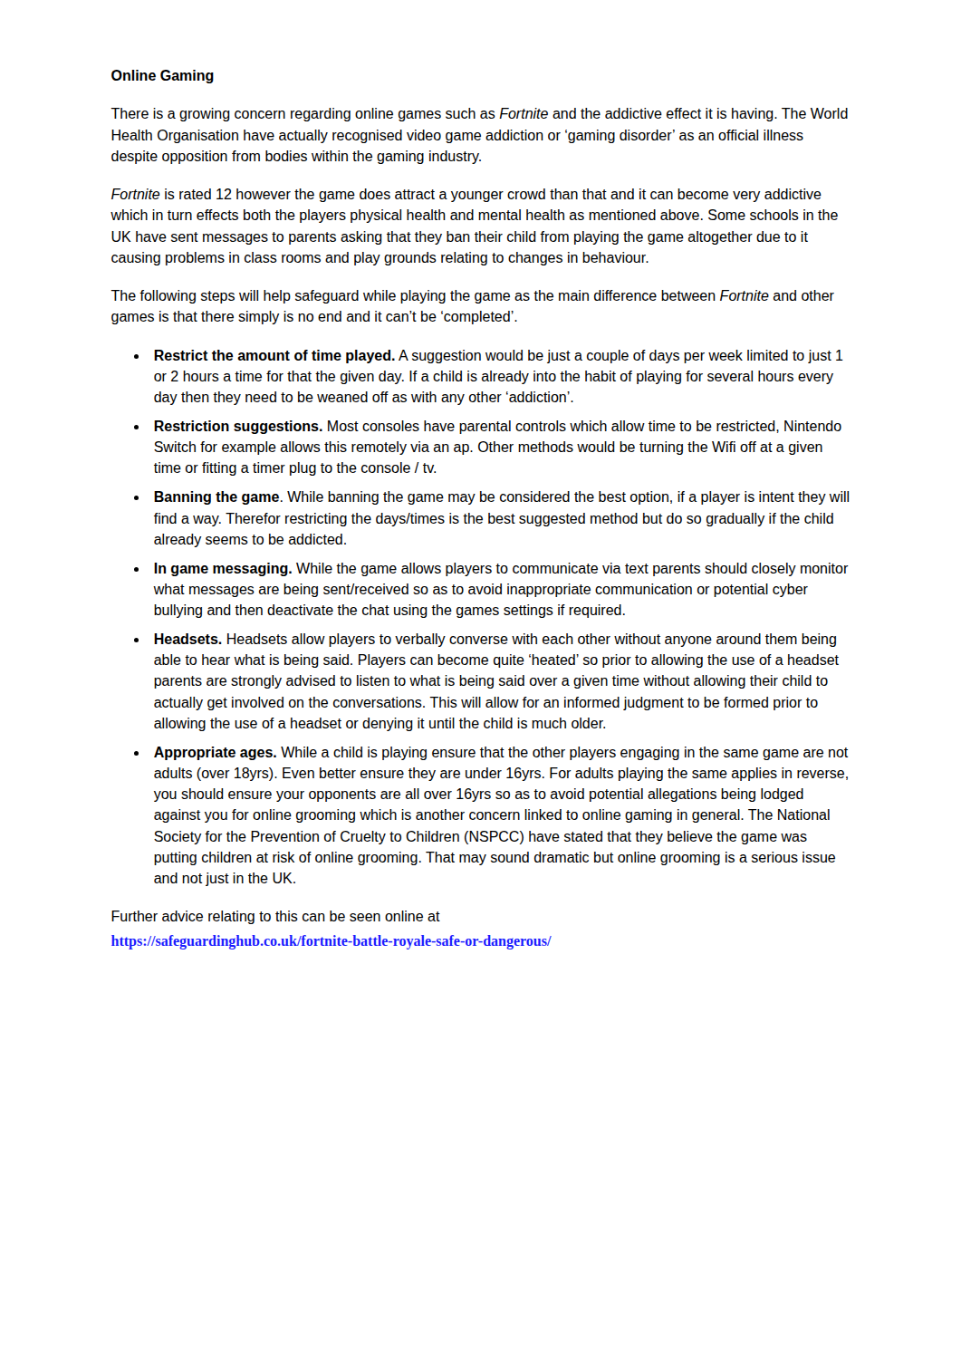Online Gaming
There is a growing concern regarding online games such as Fortnite and the addictive effect it is having. The World Health Organisation have actually recognised video game addiction or ‘gaming disorder’ as an official illness despite opposition from bodies within the gaming industry.
Fortnite is rated 12 however the game does attract a younger crowd than that and it can become very addictive which in turn effects both the players physical health and mental health as mentioned above. Some schools in the UK have sent messages to parents asking that they ban their child from playing the game altogether due to it causing problems in class rooms and play grounds relating to changes in behaviour.
The following steps will help safeguard while playing the game as the main difference between Fortnite and other games is that there simply is no end and it can’t be ‘completed’.
Restrict the amount of time played. A suggestion would be just a couple of days per week limited to just 1 or 2 hours a time for that the given day. If a child is already into the habit of playing for several hours every day then they need to be weaned off as with any other ‘addiction’.
Restriction suggestions. Most consoles have parental controls which allow time to be restricted, Nintendo Switch for example allows this remotely via an ap. Other methods would be turning the Wifi off at a given time or fitting a timer plug to the console / tv.
Banning the game. While banning the game may be considered the best option, if a player is intent they will find a way. Therefor restricting the days/times is the best suggested method but do so gradually if the child already seems to be addicted.
In game messaging. While the game allows players to communicate via text parents should closely monitor what messages are being sent/received so as to avoid inappropriate communication or potential cyber bullying and then deactivate the chat using the games settings if required.
Headsets. Headsets allow players to verbally converse with each other without anyone around them being able to hear what is being said. Players can become quite ‘heated’ so prior to allowing the use of a headset parents are strongly advised to listen to what is being said over a given time without allowing their child to actually get involved on the conversations. This will allow for an informed judgment to be formed prior to allowing the use of a headset or denying it until the child is much older.
Appropriate ages. While a child is playing ensure that the other players engaging in the same game are not adults (over 18yrs). Even better ensure they are under 16yrs. For adults playing the same applies in reverse, you should ensure your opponents are all over 16yrs so as to avoid potential allegations being lodged against you for online grooming which is another concern linked to online gaming in general. The National Society for the Prevention of Cruelty to Children (NSPCC) have stated that they believe the game was putting children at risk of online grooming. That may sound dramatic but online grooming is a serious issue and not just in the UK.
Further advice relating to this can be seen online at
https://safeguardinghub.co.uk/fortnite-battle-royale-safe-or-dangerous/